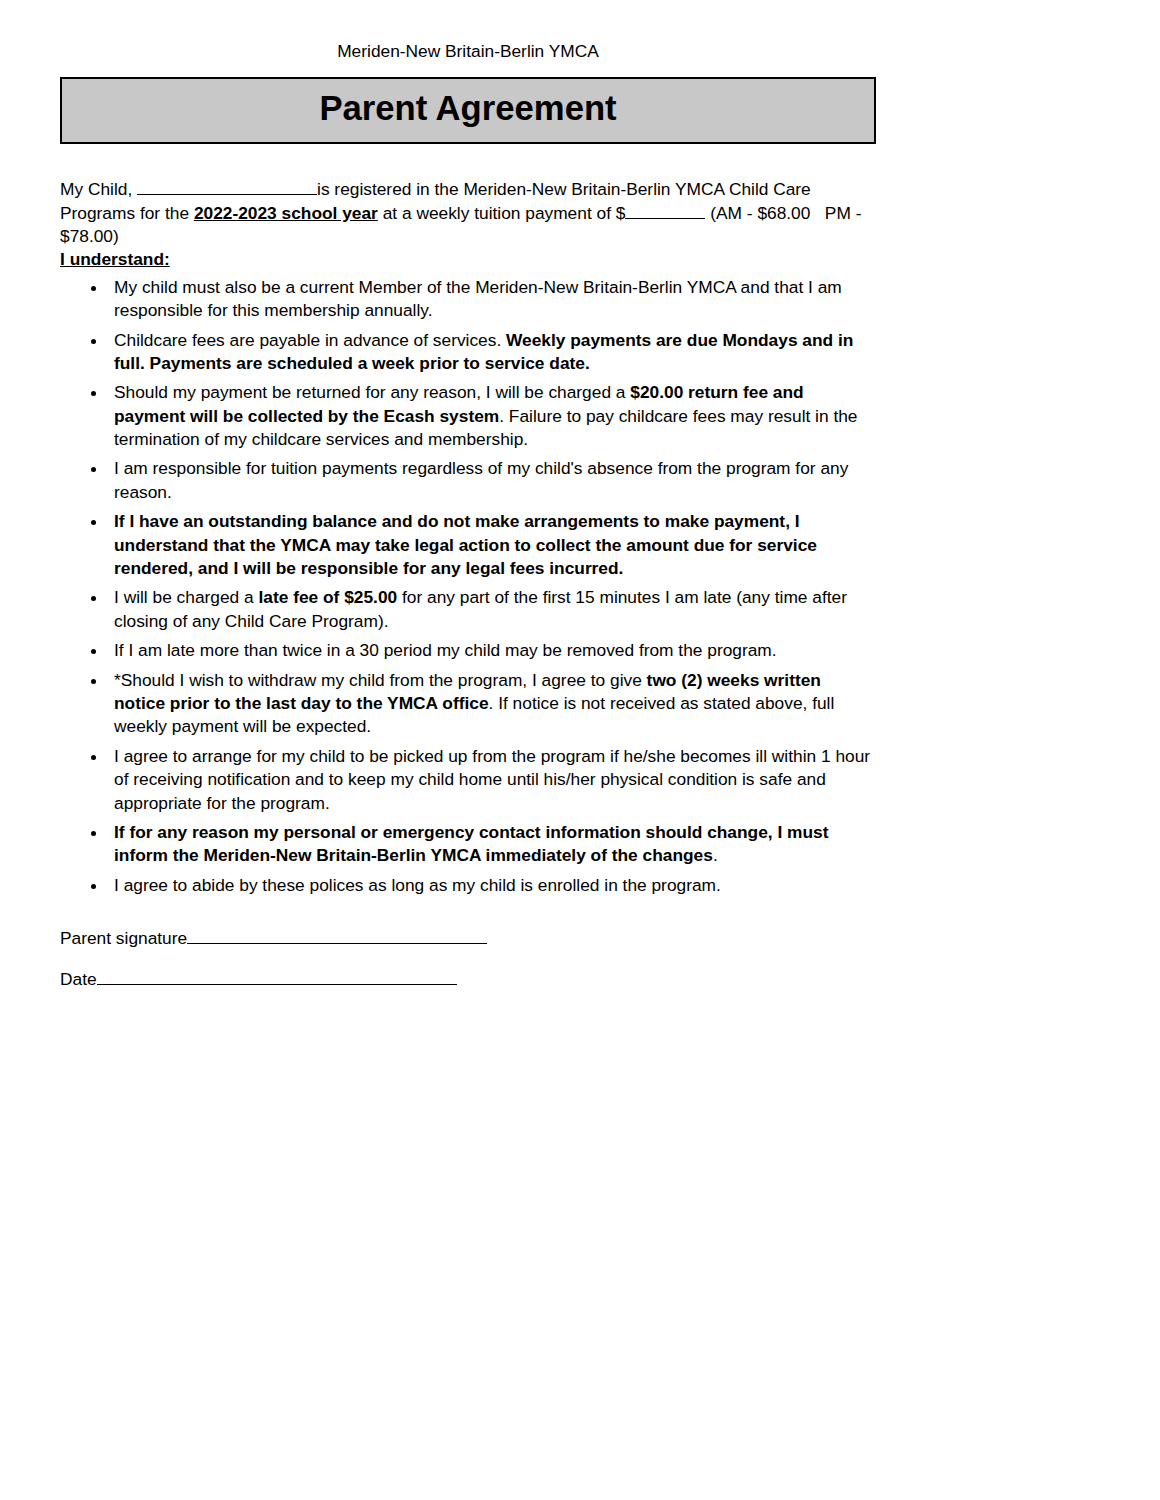Meriden-New Britain-Berlin YMCA
Parent Agreement
My Child, is registered in the Meriden-New Britain-Berlin YMCA Child Care Programs for the 2022-2023 school year at a weekly tuition payment of $ (AM - $68.00 PM - $78.00)
I understand:
My child must also be a current Member of the Meriden-New Britain-Berlin YMCA and that I am responsible for this membership annually.
Childcare fees are payable in advance of services. Weekly payments are due Mondays and in full. Payments are scheduled a week prior to service date.
Should my payment be returned for any reason, I will be charged a $20.00 return fee and payment will be collected by the Ecash system. Failure to pay childcare fees may result in the termination of my childcare services and membership.
I am responsible for tuition payments regardless of my child's absence from the program for any reason.
If I have an outstanding balance and do not make arrangements to make payment, I understand that the YMCA may take legal action to collect the amount due for service rendered, and I will be responsible for any legal fees incurred.
I will be charged a late fee of $25.00 for any part of the first 15 minutes I am late (any time after closing of any Child Care Program).
If I am late more than twice in a 30 period my child may be removed from the program.
*Should I wish to withdraw my child from the program, I agree to give two (2) weeks written notice prior to the last day to the YMCA office. If notice is not received as stated above, full weekly payment will be expected.
I agree to arrange for my child to be picked up from the program if he/she becomes ill within 1 hour of receiving notification and to keep my child home until his/her physical condition is safe and appropriate for the program.
If for any reason my personal or emergency contact information should change, I must inform the Meriden-New Britain-Berlin YMCA immediately of the changes.
I agree to abide by these polices as long as my child is enrolled in the program.
Parent signature
Date